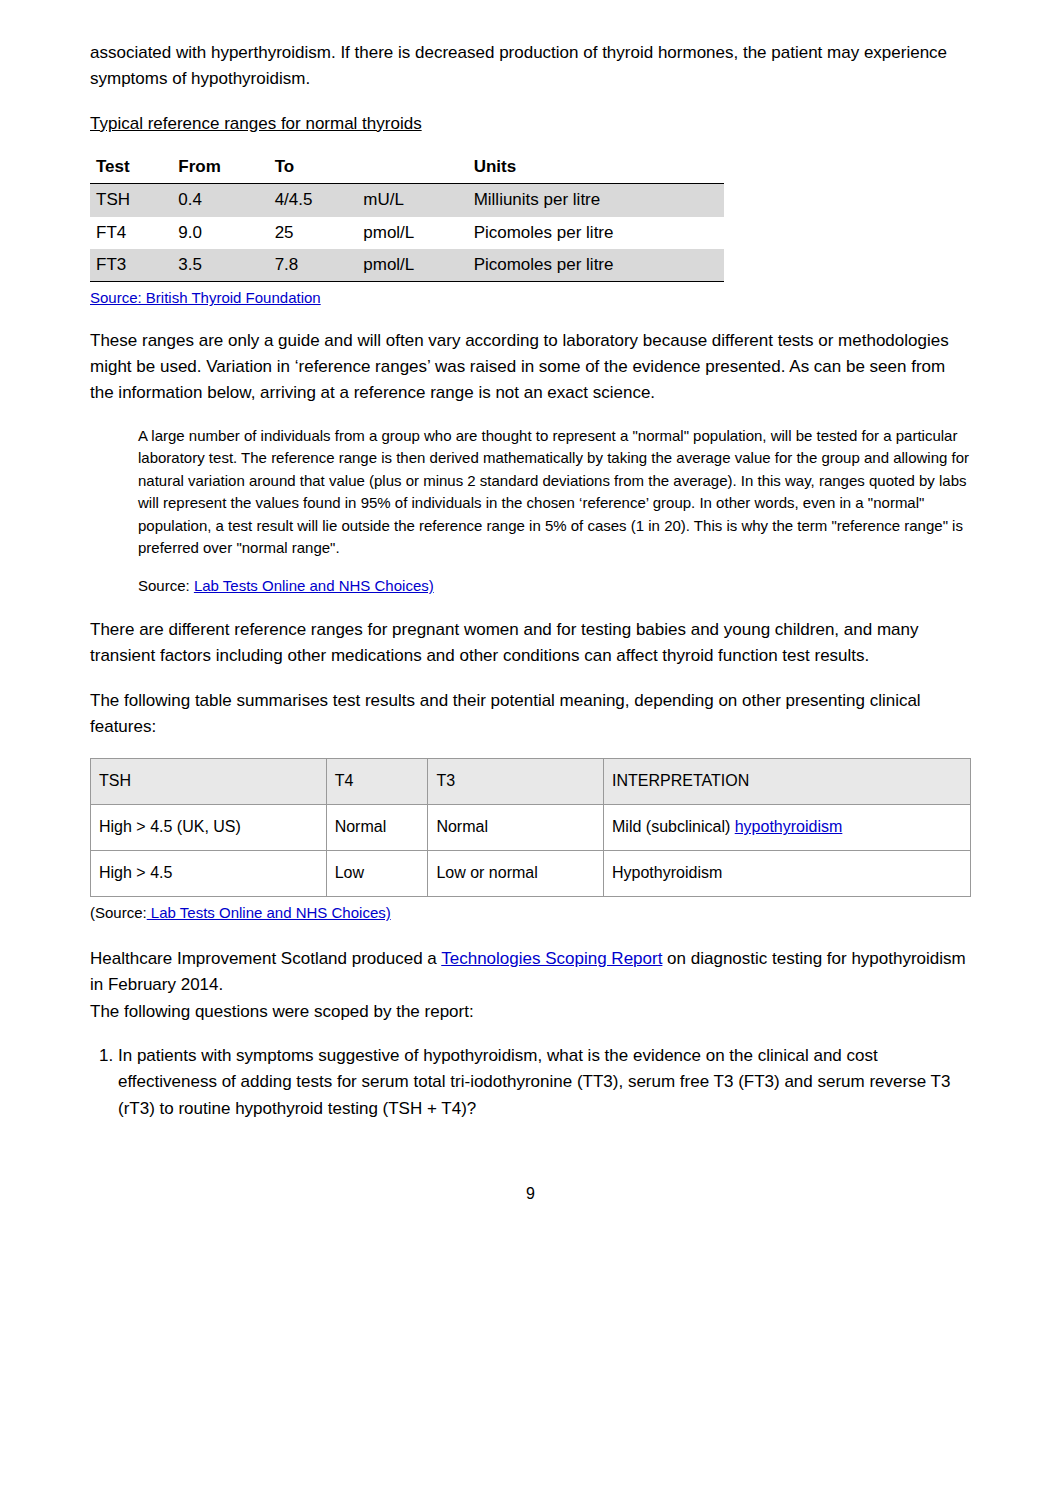associated with hyperthyroidism. If there is decreased production of thyroid hormones, the patient may experience symptoms of hypothyroidism.
Typical reference ranges for normal thyroids
| Test | From | To | Units |
| --- | --- | --- | --- |
| TSH | 0.4 | 4/4.5 | mU/L | Milliunits per litre |
| FT4 | 9.0 | 25 | pmol/L | Picomoles per litre |
| FT3 | 3.5 | 7.8 | pmol/L | Picomoles per litre |
Source: British Thyroid Foundation
These ranges are only a guide and will often vary according to laboratory because different tests or methodologies might be used. Variation in ‘reference ranges’ was raised in some of the evidence presented. As can be seen from the information below, arriving at a reference range is not an exact science.
A large number of individuals from a group who are thought to represent a "normal" population, will be tested for a particular laboratory test. The reference range is then derived mathematically by taking the average value for the group and allowing for natural variation around that value (plus or minus 2 standard deviations from the average). In this way, ranges quoted by labs will represent the values found in 95% of individuals in the chosen ‘reference’ group. In other words, even in a "normal" population, a test result will lie outside the reference range in 5% of cases (1 in 20). This is why the term "reference range" is preferred over "normal range".
Source: Lab Tests Online and NHS Choices)
There are different reference ranges for pregnant women and for testing babies and young children, and many transient factors including other medications and other conditions can affect thyroid function test results.
The following table summarises test results and their potential meaning, depending on other presenting clinical features:
| TSH | T4 | T3 | INTERPRETATION |
| --- | --- | --- | --- |
| High > 4.5 (UK, US) | Normal | Normal | Mild (subclinical) hypothyroidism |
| High > 4.5 | Low | Low or normal | Hypothyroidism |
(Source: Lab Tests Online and NHS Choices)
Healthcare Improvement Scotland produced a Technologies Scoping Report on diagnostic testing for hypothyroidism in February 2014.
The following questions were scoped by the report:
In patients with symptoms suggestive of hypothyroidism, what is the evidence on the clinical and cost effectiveness of adding tests for serum total tri-iodothyronine (TT3), serum free T3 (FT3) and serum reverse T3 (rT3) to routine hypothyroid testing (TSH + T4)?
9